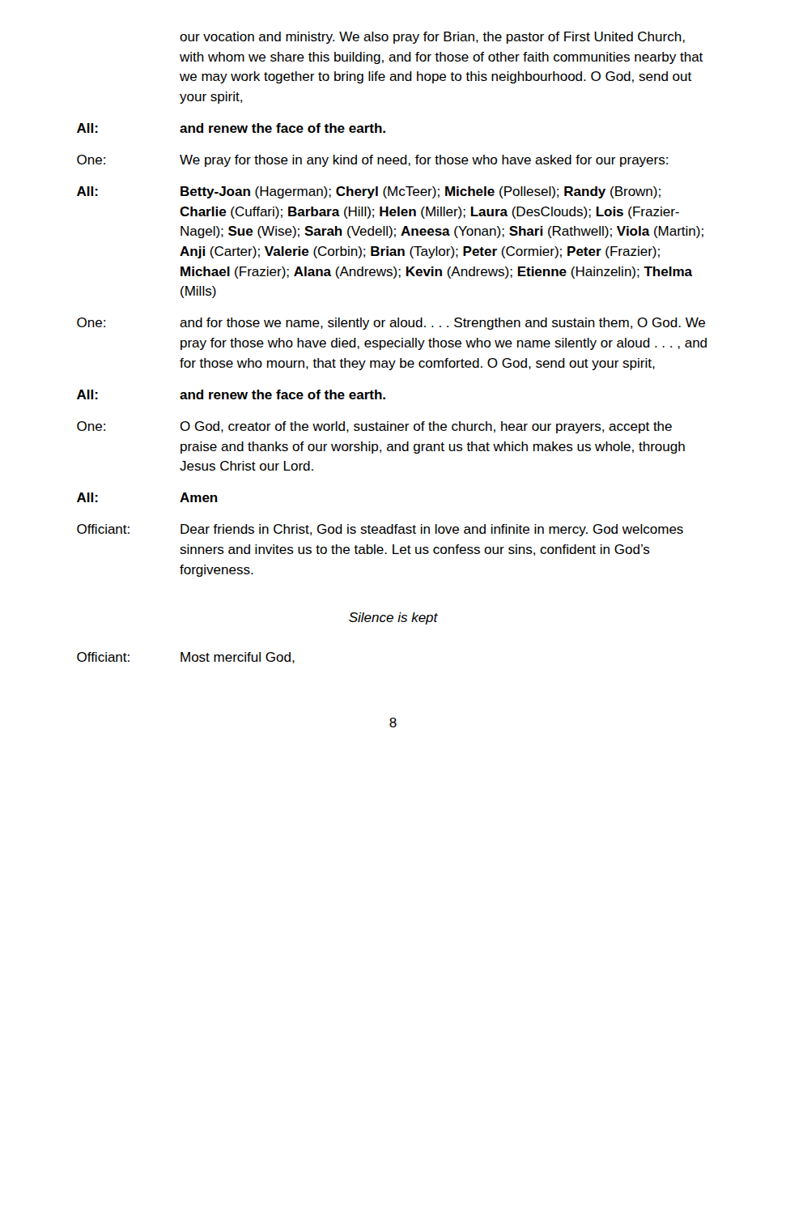| | our vocation and ministry. We also pray for Brian, the pastor of First United Church, with whom we share this building, and for those of other faith communities nearby that we may work together to bring life and hope to this neighbourhood. O God, send out your spirit, |
| All: | and renew the face of the earth. |
| One: | We pray for those in any kind of need, for those who have asked for our prayers: |
| All: | Betty-Joan (Hagerman); Cheryl (McTeer); Michele (Pollesel); Randy (Brown); Charlie (Cuffari); Barbara (Hill); Helen (Miller); Laura (DesClouds); Lois (Frazier-Nagel); Sue (Wise); Sarah (Vedell); Aneesa (Yonan); Shari (Rathwell); Viola (Martin); Anji (Carter); Valerie (Corbin); Brian (Taylor); Peter (Cormier); Peter (Frazier); Michael (Frazier); Alana (Andrews); Kevin (Andrews); Etienne (Hainzelin); Thelma (Mills) |
| One: | and for those we name, silently or aloud. . . . Strengthen and sustain them, O God. We pray for those who have died, especially those who we name silently or aloud . . . , and for those who mourn, that they may be comforted. O God, send out your spirit, |
| All: | and renew the face of the earth. |
| One: | O God, creator of the world, sustainer of the church, hear our prayers, accept the praise and thanks of our worship, and grant us that which makes us whole, through Jesus Christ our Lord. |
| All: | Amen |
| Officiant: | Dear friends in Christ, God is steadfast in love and infinite in mercy. God welcomes sinners and invites us to the table. Let us confess our sins, confident in God’s forgiveness. |
Silence is kept
| Officiant: | Most merciful God, |
8